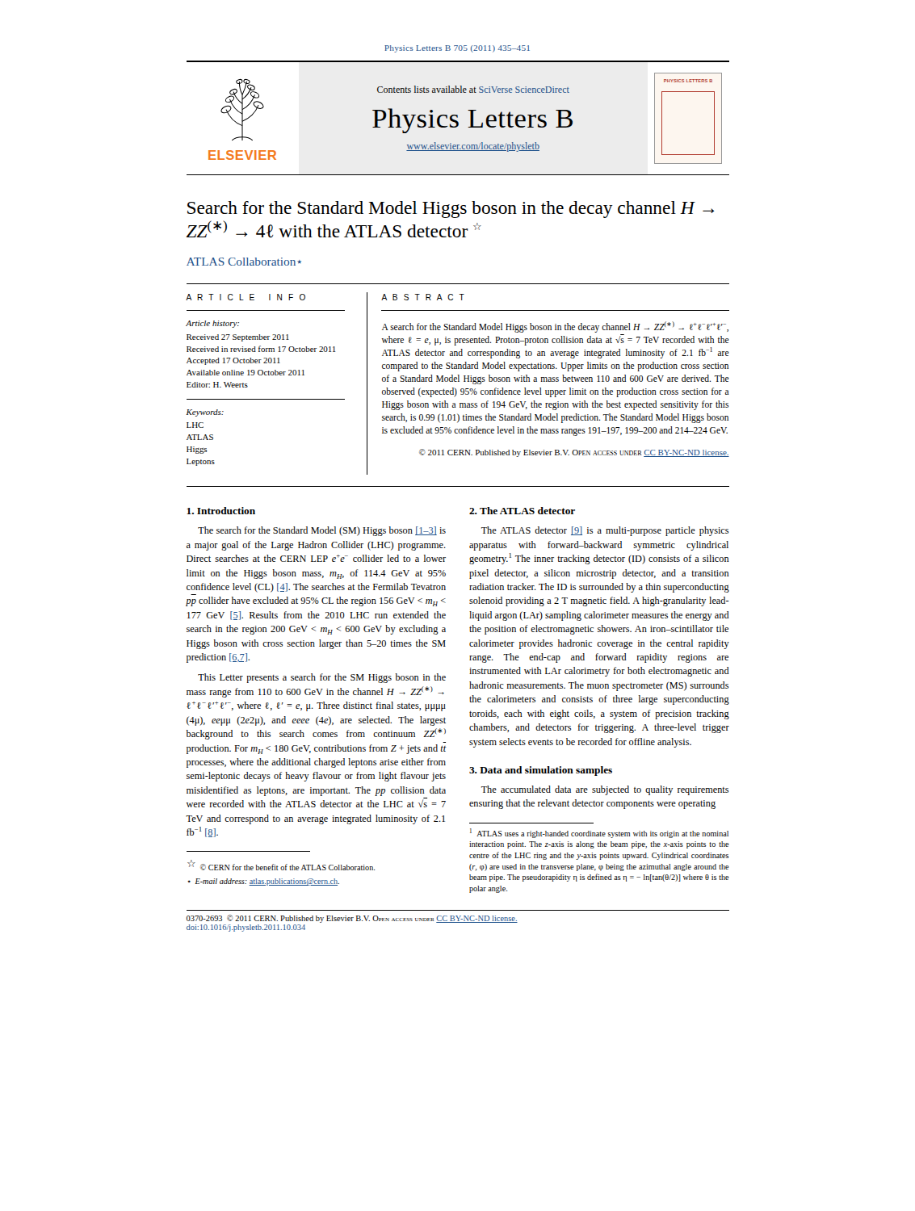Physics Letters B 705 (2011) 435–451
ELSEVIER
Contents lists available at SciVerse ScienceDirect
Physics Letters B
www.elsevier.com/locate/physletb
PHYSICS LETTERS B
Search for the Standard Model Higgs boson in the decay channel H → ZZ(∗) → 4ℓ with the ATLAS detector ☆
ATLAS Collaboration⋆
A R T I C L E I N F O
Article history:
Received 27 September 2011
Received in revised form 17 October 2011
Accepted 17 October 2011
Available online 19 October 2011
Editor: H. Weerts
Keywords:
LHC
ATLAS
Higgs
Leptons
A B S T R A C T
A search for the Standard Model Higgs boson in the decay channel H → ZZ(∗) → ℓ+ℓ−ℓ′+ℓ′−, where ℓ = e, μ, is presented. Proton–proton collision data at √s = 7 TeV recorded with the ATLAS detector and corresponding to an average integrated luminosity of 2.1 fb−1 are compared to the Standard Model expectations. Upper limits on the production cross section of a Standard Model Higgs boson with a mass between 110 and 600 GeV are derived. The observed (expected) 95% confidence level upper limit on the production cross section for a Higgs boson with a mass of 194 GeV, the region with the best expected sensitivity for this search, is 0.99 (1.01) times the Standard Model prediction. The Standard Model Higgs boson is excluded at 95% confidence level in the mass ranges 191–197, 199–200 and 214–224 GeV.
© 2011 CERN. Published by Elsevier B.V. Open access under CC BY-NC-ND license.
1. Introduction
The search for the Standard Model (SM) Higgs boson [1–3] is a major goal of the Large Hadron Collider (LHC) programme. Direct searches at the CERN LEP e+e− collider led to a lower limit on the Higgs boson mass, mH, of 114.4 GeV at 95% confidence level (CL) [4]. The searches at the Fermilab Tevatron pp collider have excluded at 95% CL the region 156 GeV < mH < 177 GeV [5]. Results from the 2010 LHC run extended the search in the region 200 GeV < mH < 600 GeV by excluding a Higgs boson with cross section larger than 5–20 times the SM prediction [6,7].
This Letter presents a search for the SM Higgs boson in the mass range from 110 to 600 GeV in the channel H → ZZ(∗) → ℓ+ℓ−ℓ′+ℓ′−, where ℓ, ℓ′ = e, μ. Three distinct final states, μμμμ (4μ), eeμμ (2e2μ), and eeee (4e), are selected. The largest background to this search comes from continuum ZZ(∗) production. For mH < 180 GeV, contributions from Z + jets and tt processes, where the additional charged leptons arise either from semi-leptonic decays of heavy flavour or from light flavour jets misidentified as leptons, are important. The pp collision data were recorded with the ATLAS detector at the LHC at √s = 7 TeV and correspond to an average integrated luminosity of 2.1 fb−1 [8].
☆ © CERN for the benefit of the ATLAS Collaboration.
⋆ E-mail address: atlas.publications@cern.ch.
2. The ATLAS detector
The ATLAS detector [9] is a multi-purpose particle physics apparatus with forward–backward symmetric cylindrical geometry.1 The inner tracking detector (ID) consists of a silicon pixel detector, a silicon microstrip detector, and a transition radiation tracker. The ID is surrounded by a thin superconducting solenoid providing a 2 T magnetic field. A high-granularity lead-liquid argon (LAr) sampling calorimeter measures the energy and the position of electromagnetic showers. An iron–scintillator tile calorimeter provides hadronic coverage in the central rapidity range. The end-cap and forward rapidity regions are instrumented with LAr calorimetry for both electromagnetic and hadronic measurements. The muon spectrometer (MS) surrounds the calorimeters and consists of three large superconducting toroids, each with eight coils, a system of precision tracking chambers, and detectors for triggering. A three-level trigger system selects events to be recorded for offline analysis.
3. Data and simulation samples
The accumulated data are subjected to quality requirements ensuring that the relevant detector components were operating
1 ATLAS uses a right-handed coordinate system with its origin at the nominal interaction point. The z-axis is along the beam pipe, the x-axis points to the centre of the LHC ring and the y-axis points upward. Cylindrical coordinates (r, φ) are used in the transverse plane, φ being the azimuthal angle around the beam pipe. The pseudorapidity η is defined as η = − ln[tan(θ/2)] where θ is the polar angle.
0370-2693 © 2011 CERN. Published by Elsevier B.V. Open access under CC BY-NC-ND license.
doi:10.1016/j.physletb.2011.10.034